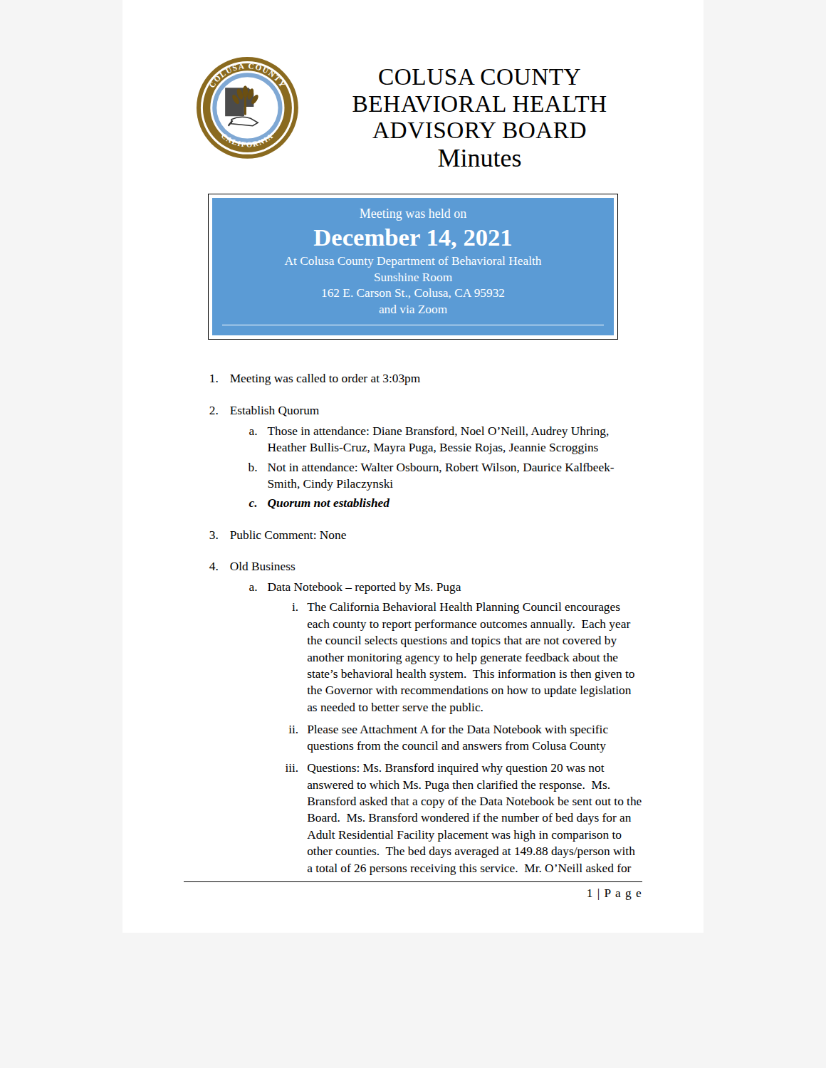COLUSA COUNTY CALIFORNIA
COLUSA COUNTY
BEHAVIORAL HEALTH
ADVISORY BOARD
Minutes
Meeting was held on
December 14, 2021
At Colusa County Department of Behavioral Health
Sunshine Room
162 E. Carson St., Colusa, CA 95932
and via Zoom
Meeting was called to order at 3:03pm
Establish Quorum
Those in attendance: Diane Bransford, Noel O’Neill, Audrey Uhring, Heather Bullis-Cruz, Mayra Puga, Bessie Rojas, Jeannie Scroggins
Not in attendance: Walter Osbourn, Robert Wilson, Daurice Kalfbeek-Smith, Cindy Pilaczynski
Quorum not established
Public Comment: None
Old Business
Data Notebook – reported by Ms. Puga
The California Behavioral Health Planning Council encourages each county to report performance outcomes annually. Each year the council selects questions and topics that are not covered by another monitoring agency to help generate feedback about the state’s behavioral health system. This information is then given to the Governor with recommendations on how to update legislation as needed to better serve the public.
Please see Attachment A for the Data Notebook with specific questions from the council and answers from Colusa County
Questions: Ms. Bransford inquired why question 20 was not answered to which Ms. Puga then clarified the response. Ms. Bransford asked that a copy of the Data Notebook be sent out to the Board. Ms. Bransford wondered if the number of bed days for an Adult Residential Facility placement was high in comparison to other counties. The bed days averaged at 149.88 days/person with a total of 26 persons receiving this service. Mr. O’Neill asked for
1 | P a g e